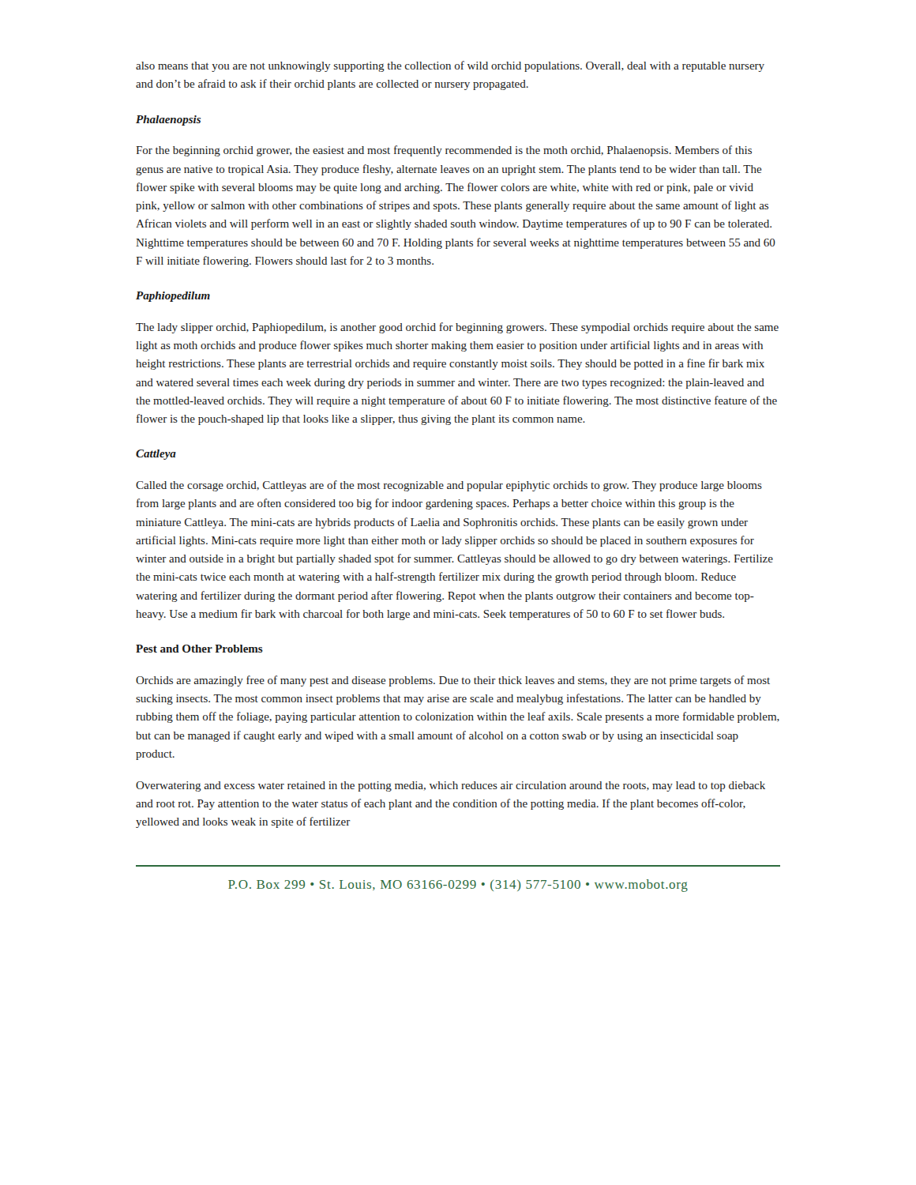also means that you are not unknowingly supporting the collection of wild orchid populations. Overall, deal with a reputable nursery and don’t be afraid to ask if their orchid plants are collected or nursery propagated.
Phalaenopsis
For the beginning orchid grower, the easiest and most frequently recommended is the moth orchid, Phalaenopsis. Members of this genus are native to tropical Asia. They produce fleshy, alternate leaves on an upright stem. The plants tend to be wider than tall. The flower spike with several blooms may be quite long and arching. The flower colors are white, white with red or pink, pale or vivid pink, yellow or salmon with other combinations of stripes and spots. These plants generally require about the same amount of light as African violets and will perform well in an east or slightly shaded south window. Daytime temperatures of up to 90 F can be tolerated. Nighttime temperatures should be between 60 and 70 F. Holding plants for several weeks at nighttime temperatures between 55 and 60 F will initiate flowering. Flowers should last for 2 to 3 months.
Paphiopedilum
The lady slipper orchid, Paphiopedilum, is another good orchid for beginning growers. These sympodial orchids require about the same light as moth orchids and produce flower spikes much shorter making them easier to position under artificial lights and in areas with height restrictions. These plants are terrestrial orchids and require constantly moist soils. They should be potted in a fine fir bark mix and watered several times each week during dry periods in summer and winter. There are two types recognized: the plain-leaved and the mottled-leaved orchids. They will require a night temperature of about 60 F to initiate flowering. The most distinctive feature of the flower is the pouch-shaped lip that looks like a slipper, thus giving the plant its common name.
Cattleya
Called the corsage orchid, Cattleyas are of the most recognizable and popular epiphytic orchids to grow. They produce large blooms from large plants and are often considered too big for indoor gardening spaces. Perhaps a better choice within this group is the miniature Cattleya. The mini-cats are hybrids products of Laelia and Sophronitis orchids. These plants can be easily grown under artificial lights. Mini-cats require more light than either moth or lady slipper orchids so should be placed in southern exposures for winter and outside in a bright but partially shaded spot for summer. Cattleyas should be allowed to go dry between waterings. Fertilize the mini-cats twice each month at watering with a half-strength fertilizer mix during the growth period through bloom. Reduce watering and fertilizer during the dormant period after flowering. Repot when the plants outgrow their containers and become top-heavy. Use a medium fir bark with charcoal for both large and mini-cats. Seek temperatures of 50 to 60 F to set flower buds.
Pest and Other Problems
Orchids are amazingly free of many pest and disease problems. Due to their thick leaves and stems, they are not prime targets of most sucking insects. The most common insect problems that may arise are scale and mealybug infestations. The latter can be handled by rubbing them off the foliage, paying particular attention to colonization within the leaf axils. Scale presents a more formidable problem, but can be managed if caught early and wiped with a small amount of alcohol on a cotton swab or by using an insecticidal soap product.
Overwatering and excess water retained in the potting media, which reduces air circulation around the roots, may lead to top dieback and root rot. Pay attention to the water status of each plant and the condition of the potting media. If the plant becomes off-color, yellowed and looks weak in spite of fertilizer
P.O. Box 299 • St. Louis, MO 63166-0299 • (314) 577-5100 • www.mobot.org